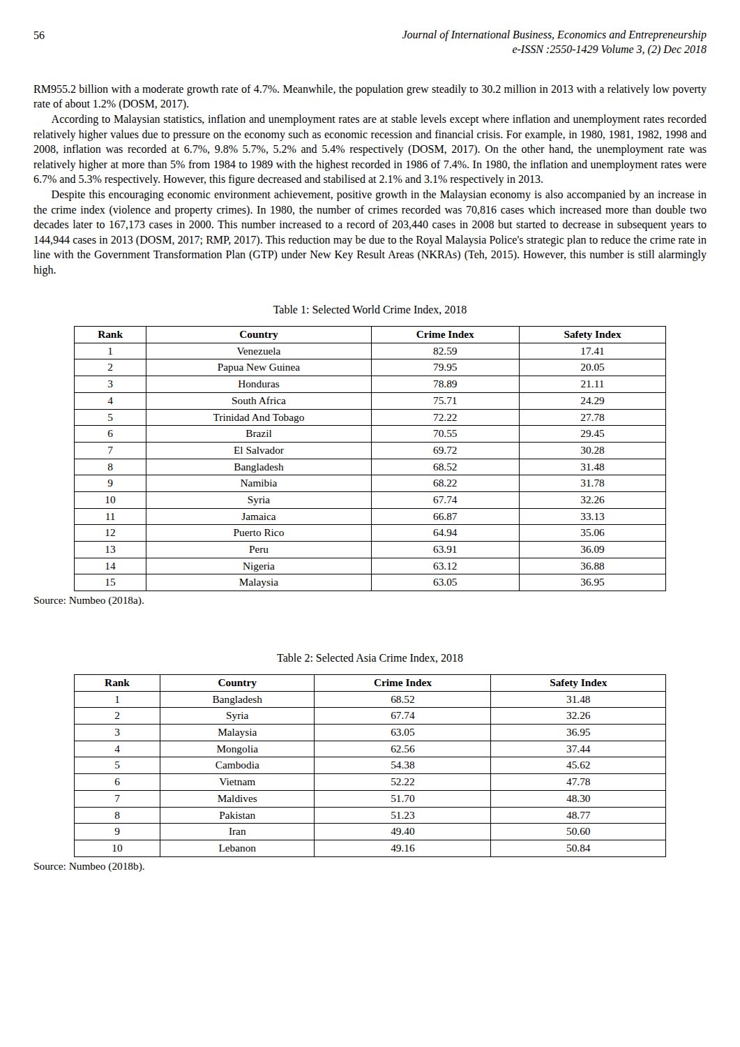56
Journal of International Business, Economics and Entrepreneurship
e-ISSN :2550-1429 Volume 3, (2) Dec 2018
RM955.2 billion with a moderate growth rate of 4.7%. Meanwhile, the population grew steadily to 30.2 million in 2013 with a relatively low poverty rate of about 1.2% (DOSM, 2017).
According to Malaysian statistics, inflation and unemployment rates are at stable levels except where inflation and unemployment rates recorded relatively higher values due to pressure on the economy such as economic recession and financial crisis. For example, in 1980, 1981, 1982, 1998 and 2008, inflation was recorded at 6.7%, 9.8% 5.7%, 5.2% and 5.4% respectively (DOSM, 2017). On the other hand, the unemployment rate was relatively higher at more than 5% from 1984 to 1989 with the highest recorded in 1986 of 7.4%. In 1980, the inflation and unemployment rates were 6.7% and 5.3% respectively. However, this figure decreased and stabilised at 2.1% and 3.1% respectively in 2013.
Despite this encouraging economic environment achievement, positive growth in the Malaysian economy is also accompanied by an increase in the crime index (violence and property crimes). In 1980, the number of crimes recorded was 70,816 cases which increased more than double two decades later to 167,173 cases in 2000. This number increased to a record of 203,440 cases in 2008 but started to decrease in subsequent years to 144,944 cases in 2013 (DOSM, 2017; RMP, 2017). This reduction may be due to the Royal Malaysia Police's strategic plan to reduce the crime rate in line with the Government Transformation Plan (GTP) under New Key Result Areas (NKRAs) (Teh, 2015). However, this number is still alarmingly high.
Table 1: Selected World Crime Index, 2018
| Rank | Country | Crime Index | Safety Index |
| --- | --- | --- | --- |
| 1 | Venezuela | 82.59 | 17.41 |
| 2 | Papua New Guinea | 79.95 | 20.05 |
| 3 | Honduras | 78.89 | 21.11 |
| 4 | South Africa | 75.71 | 24.29 |
| 5 | Trinidad And Tobago | 72.22 | 27.78 |
| 6 | Brazil | 70.55 | 29.45 |
| 7 | El Salvador | 69.72 | 30.28 |
| 8 | Bangladesh | 68.52 | 31.48 |
| 9 | Namibia | 68.22 | 31.78 |
| 10 | Syria | 67.74 | 32.26 |
| 11 | Jamaica | 66.87 | 33.13 |
| 12 | Puerto Rico | 64.94 | 35.06 |
| 13 | Peru | 63.91 | 36.09 |
| 14 | Nigeria | 63.12 | 36.88 |
| 15 | Malaysia | 63.05 | 36.95 |
Source: Numbeo (2018a).
Table 2: Selected Asia Crime Index, 2018
| Rank | Country | Crime Index | Safety Index |
| --- | --- | --- | --- |
| 1 | Bangladesh | 68.52 | 31.48 |
| 2 | Syria | 67.74 | 32.26 |
| 3 | Malaysia | 63.05 | 36.95 |
| 4 | Mongolia | 62.56 | 37.44 |
| 5 | Cambodia | 54.38 | 45.62 |
| 6 | Vietnam | 52.22 | 47.78 |
| 7 | Maldives | 51.70 | 48.30 |
| 8 | Pakistan | 51.23 | 48.77 |
| 9 | Iran | 49.40 | 50.60 |
| 10 | Lebanon | 49.16 | 50.84 |
Source: Numbeo (2018b).